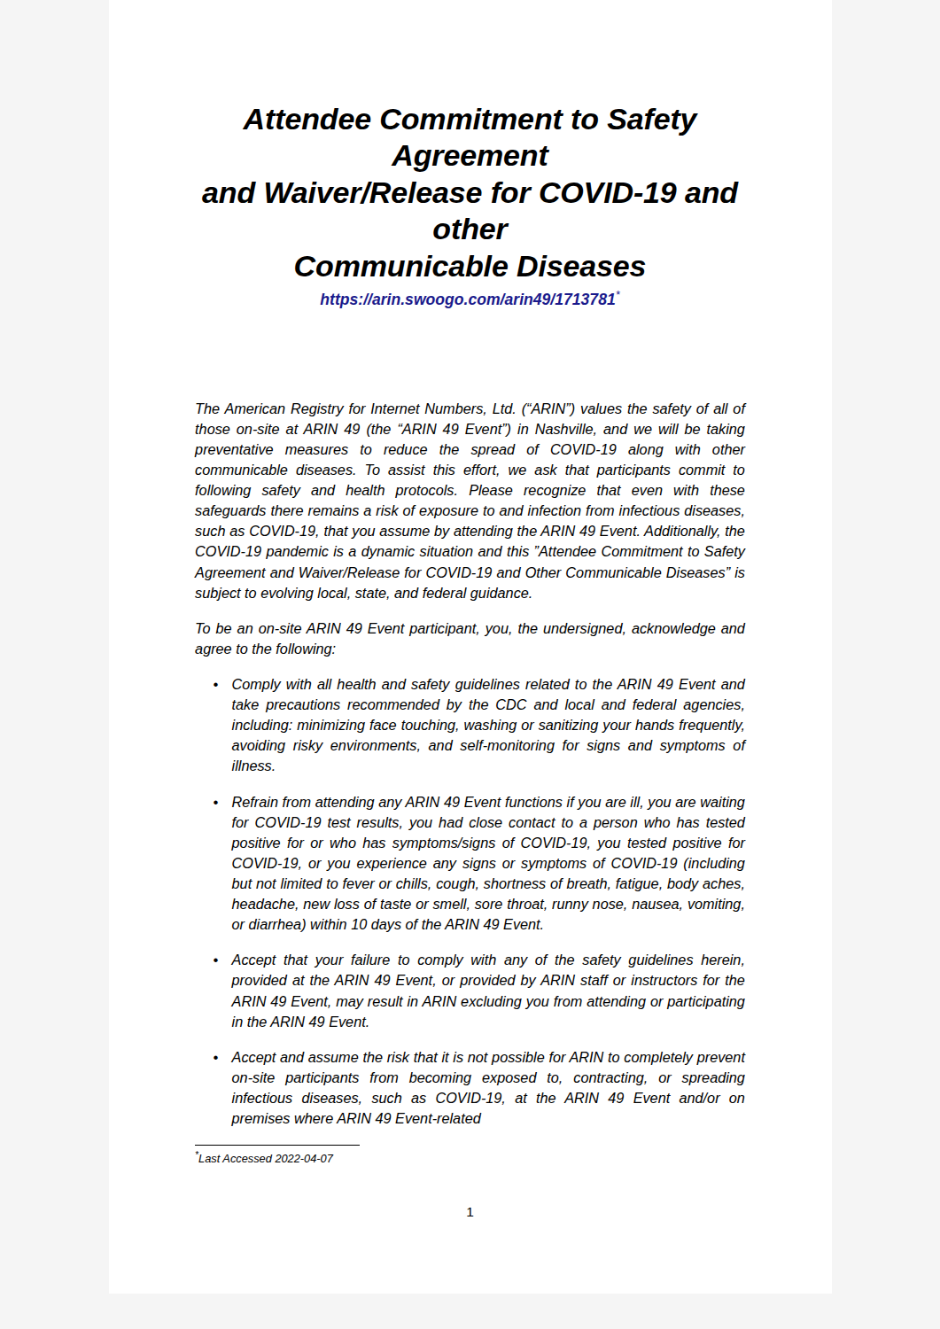Attendee Commitment to Safety Agreement
and Waiver/Release for COVID-19 and other
Communicable Diseases
https://arin.swoogo.com/arin49/1713781*
The American Registry for Internet Numbers, Ltd. (“ARIN”) values the safety of all of those on-site at ARIN 49 (the “ARIN 49 Event”) in Nashville, and we will be taking preventative measures to reduce the spread of COVID-19 along with other communicable diseases. To assist this effort, we ask that participants commit to following safety and health protocols. Please recognize that even with these safeguards there remains a risk of exposure to and infection from infectious diseases, such as COVID-19, that you assume by attending the ARIN 49 Event. Additionally, the COVID-19 pandemic is a dynamic situation and this ”Attendee Commitment to Safety Agreement and Waiver/Release for COVID-19 and Other Communicable Diseases” is subject to evolving local, state, and federal guidance.
To be an on-site ARIN 49 Event participant, you, the undersigned, acknowledge and agree to the following:
Comply with all health and safety guidelines related to the ARIN 49 Event and take precautions recommended by the CDC and local and federal agencies, including: minimizing face touching, washing or sanitizing your hands frequently, avoiding risky environments, and self-monitoring for signs and symptoms of illness.
Refrain from attending any ARIN 49 Event functions if you are ill, you are waiting for COVID-19 test results, you had close contact to a person who has tested positive for or who has symptoms/signs of COVID-19, you tested positive for COVID-19, or you experience any signs or symptoms of COVID-19 (including but not limited to fever or chills, cough, shortness of breath, fatigue, body aches, headache, new loss of taste or smell, sore throat, runny nose, nausea, vomiting, or diarrhea) within 10 days of the ARIN 49 Event.
Accept that your failure to comply with any of the safety guidelines herein, provided at the ARIN 49 Event, or provided by ARIN staff or instructors for the ARIN 49 Event, may result in ARIN excluding you from attending or participating in the ARIN 49 Event.
Accept and assume the risk that it is not possible for ARIN to completely prevent on-site participants from becoming exposed to, contracting, or spreading infectious diseases, such as COVID-19, at the ARIN 49 Event and/or on premises where ARIN 49 Event-related
*Last Accessed 2022-04-07
1